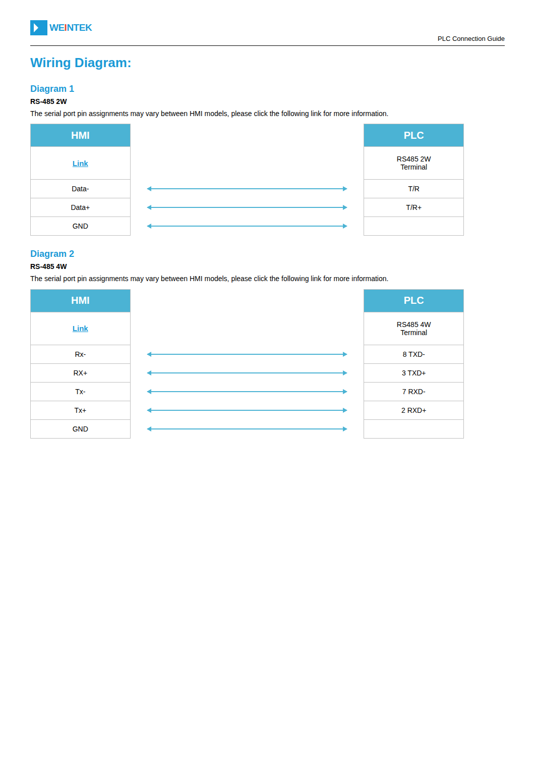WE INTEK PLC Connection Guide
Wiring Diagram:
Diagram 1
RS-485 2W
The serial port pin assignments may vary between HMI models, please click the following link for more information.
| HMI | | PLC |
| --- | --- | --- |
| Link | | RS485 2W Terminal |
| Data- | | T/R |
| Data+ | | T/R+ |
| GND | | |
Diagram 2
RS-485 4W
The serial port pin assignments may vary between HMI models, please click the following link for more information.
| HMI | | PLC |
| --- | --- | --- |
| Link | | RS485 4W Terminal |
| Rx- | | 8 TXD- |
| RX+ | | 3 TXD+ |
| Tx- | | 7 RXD- |
| Tx+ | | 2 RXD+ |
| GND | | |